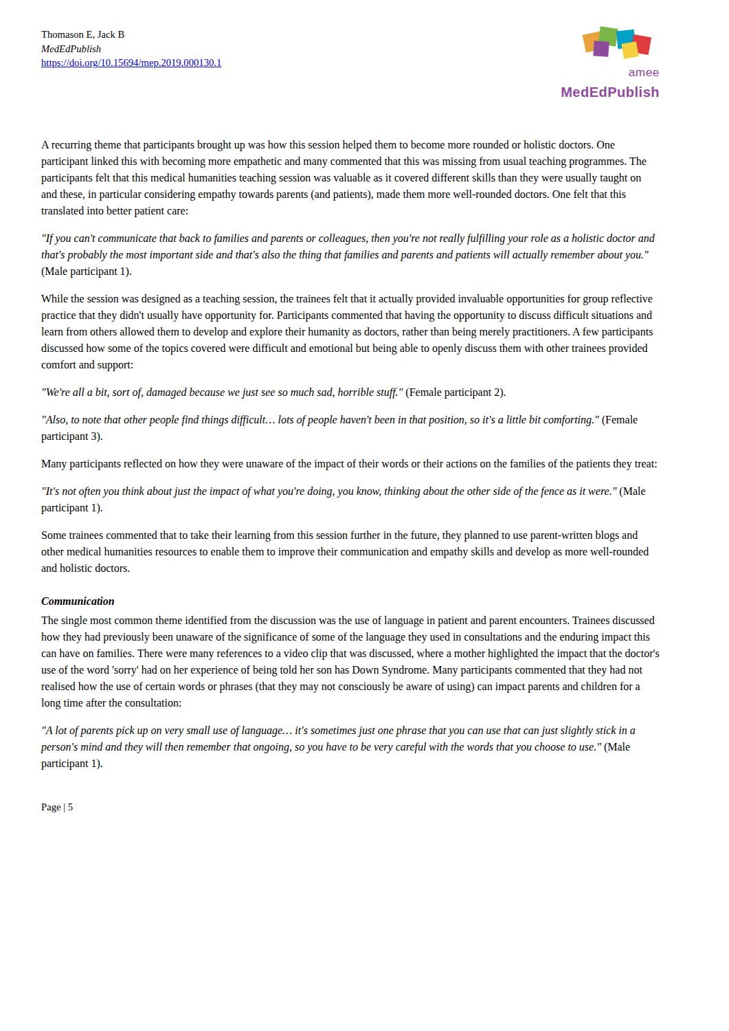Thomason E, Jack B
MedEdPublish
https://doi.org/10.15694/mep.2019.000130.1
amee
MedEdPublish
A recurring theme that participants brought up was how this session helped them to become more rounded or holistic doctors. One participant linked this with becoming more empathetic and many commented that this was missing from usual teaching programmes. The participants felt that this medical humanities teaching session was valuable as it covered different skills than they were usually taught on and these, in particular considering empathy towards parents (and patients), made them more well-rounded doctors. One felt that this translated into better patient care:
"If you can't communicate that back to families and parents or colleagues, then you're not really fulfilling your role as a holistic doctor and that's probably the most important side and that's also the thing that families and parents and patients will actually remember about you." (Male participant 1).
While the session was designed as a teaching session, the trainees felt that it actually provided invaluable opportunities for group reflective practice that they didn't usually have opportunity for. Participants commented that having the opportunity to discuss difficult situations and learn from others allowed them to develop and explore their humanity as doctors, rather than being merely practitioners. A few participants discussed how some of the topics covered were difficult and emotional but being able to openly discuss them with other trainees provided comfort and support:
"We're all a bit, sort of, damaged because we just see so much sad, horrible stuff." (Female participant 2).
"Also, to note that other people find things difficult… lots of people haven't been in that position, so it's a little bit comforting." (Female participant 3).
Many participants reflected on how they were unaware of the impact of their words or their actions on the families of the patients they treat:
"It's not often you think about just the impact of what you're doing, you know, thinking about the other side of the fence as it were." (Male participant 1).
Some trainees commented that to take their learning from this session further in the future, they planned to use parent-written blogs and other medical humanities resources to enable them to improve their communication and empathy skills and develop as more well-rounded and holistic doctors.
Communication
The single most common theme identified from the discussion was the use of language in patient and parent encounters. Trainees discussed how they had previously been unaware of the significance of some of the language they used in consultations and the enduring impact this can have on families. There were many references to a video clip that was discussed, where a mother highlighted the impact that the doctor's use of the word 'sorry' had on her experience of being told her son has Down Syndrome. Many participants commented that they had not realised how the use of certain words or phrases (that they may not consciously be aware of using) can impact parents and children for a long time after the consultation:
"A lot of parents pick up on very small use of language… it's sometimes just one phrase that you can use that can just slightly stick in a person's mind and they will then remember that ongoing, so you have to be very careful with the words that you choose to use." (Male participant 1).
Page | 5